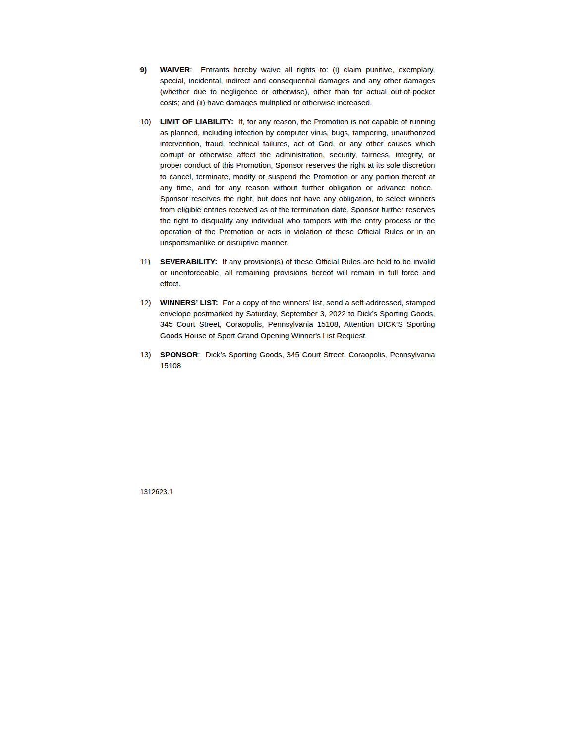9) WAIVER: Entrants hereby waive all rights to: (i) claim punitive, exemplary, special, incidental, indirect and consequential damages and any other damages (whether due to negligence or otherwise), other than for actual out-of-pocket costs; and (ii) have damages multiplied or otherwise increased.
10) LIMIT OF LIABILITY: If, for any reason, the Promotion is not capable of running as planned, including infection by computer virus, bugs, tampering, unauthorized intervention, fraud, technical failures, act of God, or any other causes which corrupt or otherwise affect the administration, security, fairness, integrity, or proper conduct of this Promotion, Sponsor reserves the right at its sole discretion to cancel, terminate, modify or suspend the Promotion or any portion thereof at any time, and for any reason without further obligation or advance notice. Sponsor reserves the right, but does not have any obligation, to select winners from eligible entries received as of the termination date. Sponsor further reserves the right to disqualify any individual who tampers with the entry process or the operation of the Promotion or acts in violation of these Official Rules or in an unsportsmanlike or disruptive manner.
11) SEVERABILITY: If any provision(s) of these Official Rules are held to be invalid or unenforceable, all remaining provisions hereof will remain in full force and effect.
12) WINNERS’ LIST: For a copy of the winners’ list, send a self-addressed, stamped envelope postmarked by Saturday, September 3, 2022 to Dick’s Sporting Goods, 345 Court Street, Coraopolis, Pennsylvania 15108, Attention DICK’S Sporting Goods House of Sport Grand Opening Winner's List Request.
13) SPONSOR: Dick’s Sporting Goods, 345 Court Street, Coraopolis, Pennsylvania 15108
1312623.1